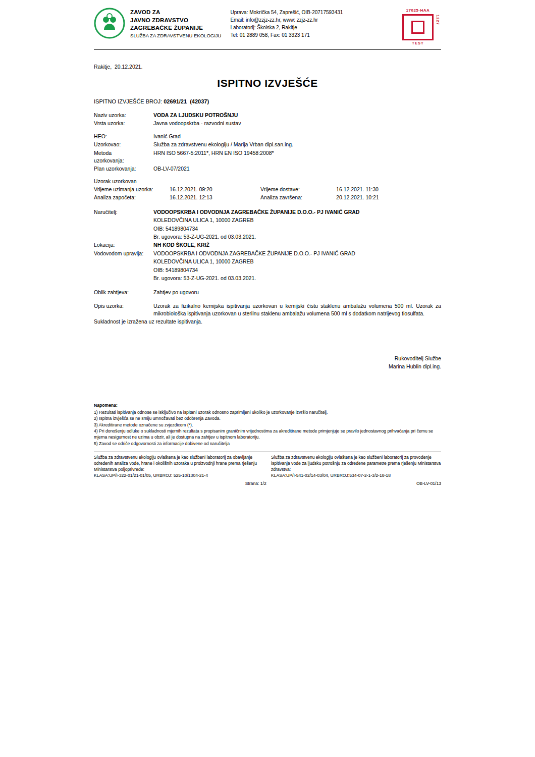ZAVOD ZA
JAVNO ZDRAVSTVO
ZAGREBAČKE ŽUPANIJE
SLUŽBA ZA ZDRAVSTVENU EKOLOGIJU
Uprava: Mokrička 54, Zaprešić, OIB-20717593431
Email: info@zzjz-zz.hr, www: zzjz-zz.hr
Laboratorij: Školska 2, Rakitje
Tel: 01 2889 058, Fax: 01 3323 171
17025·HAA
1227
TEST
Rakitje, 20.12.2021.
ISPITNO IZVJEŠĆE
ISPITNO IZVJEŠĆE BROJ: 02691/21 (42037)
| Naziv uzorka: | VODA ZA LJUDSKU POTROŠNJU |
| Vrsta uzorka: | Javna vodoopskrba - razvodni sustav |
| HEO: | Ivanić Grad |
| Uzorkovao: | Služba za zdravstvenu ekologiju / Marija Vrban dipl.san.ing. |
| Metoda uzorkovanja: | HRN ISO 5667-5:2011*, HRN EN ISO 19458:2008* |
| Plan uzorkovanja: | OB-LV-07/2021 |
| Uzorak uzorkovan |
| Vrijeme uzimanja uzorka: | 16.12.2021. 09:20 | Vrijeme dostave: | 16.12.2021. 11:30 |
| Analiza započeta: | 16.12.2021. 12:13 | Analiza završena: | 20.12.2021. 10:21 |
| Naručitelj: | VODOOPSKRBA I ODVODNJA ZAGREBAČKE ŽUPANIJE D.O.O.- PJ IVANIĆ GRAD |
| | KOLEDOVČINA ULICA 1, 10000 ZAGREB |
| | OIB: 54189804734 |
| | Br. ugovora: 53-Z-UG-2021. od 03.03.2021. |
| Lokacija: | NH KOD ŠKOLE, KRIŽ |
| Vodovodom upravlja: | VODOOPSKRBA I ODVODNJA ZAGREBAČKE ŽUPANIJE D.O.O.- PJ IVANIĆ GRAD |
| | KOLEDOVČINA ULICA 1, 10000 ZAGREB |
| | OIB: 54189804734 |
| | Br. ugovora: 53-Z-UG-2021. od 03.03.2021. |
| Oblik zahtjeva: | Zahtjev po ugovoru |
| Opis uzorka: | Uzorak za fizikalno kemijska ispitivanja uzorkovan u kemijski čistu staklenu ambalažu volumena 500 ml. Uzorak za mikrobiološka ispitivanja uzorkovan u sterilnu staklenu ambalažu volumena 500 ml s dodatkom natrijevog tiosulfata. |
Sukladnost je izražena uz rezultate ispitivanja.
Rukovoditelj Službe
Marina Hublin dipl.ing.
Napomena:
1) Rezultati ispitivanja odnose se isključivo na ispitani uzorak odnosno zaprimljeni ukoliko je uzorkovanje izvršio naručitelj.
2) Ispitna izvješća se ne smiju umnožavati bez odobrenja Zavoda.
3) Akreditirane metode označene su zvjezdicom (*).
4) Pri donošenju odluke o sukladnosti mjernih rezultata s propisanim graničnim vrijednostima za akreditirane metode primjenjuje se pravilo jednostavnog prihvaćanja pri čemu se mjerna nesigurnost ne uzima u obzir, ali je dostupna na zahtjev u ispitnom laboratoriju.
5) Zavod se odriče odgovornosti za informacije dobivene od naručitelja
Služba za zdravstvenu ekologiju ovlaštena je kao službeni laboratorij za obavljanje određenih analiza vode, hrane i okolišnih uzoraka u proizvodnji hrane prema rješenju Ministarstva poljoprivrede:
KLASA:UP/I-322-01/21-01/05, URBROJ: 525-10/1304-21-4
Služba za zdravstvenu ekologiju ovlaštena je kao službeni laboratorij za provođenje ispitivanja vode za ljudsku potrošnju za određene parametre prema rješenju Ministarstva zdravstva:
KLASA:UP/I-541-02/14-03/04, URBROJ:534-07-2-1-3/2-18-18
Strana: 1/2
OB-LV-01/13